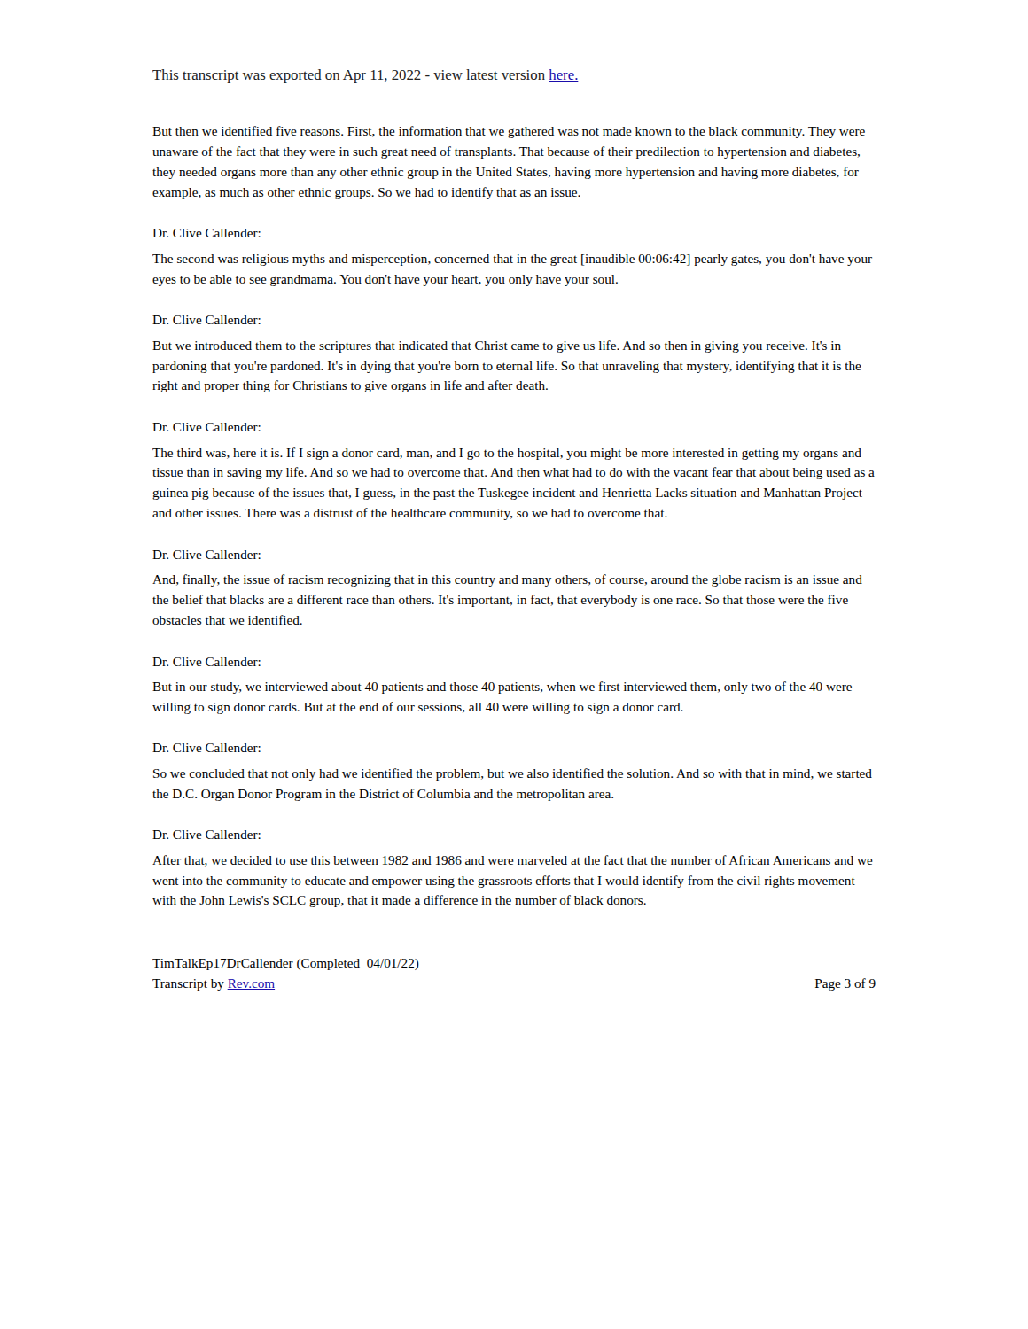This transcript was exported on Apr 11, 2022 - view latest version here.
But then we identified five reasons. First, the information that we gathered was not made known to the black community. They were unaware of the fact that they were in such great need of transplants. That because of their predilection to hypertension and diabetes, they needed organs more than any other ethnic group in the United States, having more hypertension and having more diabetes, for example, as much as other ethnic groups. So we had to identify that as an issue.
Dr. Clive Callender:
The second was religious myths and misperception, concerned that in the great [inaudible 00:06:42] pearly gates, you don't have your eyes to be able to see grandmama. You don't have your heart, you only have your soul.
Dr. Clive Callender:
But we introduced them to the scriptures that indicated that Christ came to give us life. And so then in giving you receive. It's in pardoning that you're pardoned. It's in dying that you're born to eternal life. So that unraveling that mystery, identifying that it is the right and proper thing for Christians to give organs in life and after death.
Dr. Clive Callender:
The third was, here it is. If I sign a donor card, man, and I go to the hospital, you might be more interested in getting my organs and tissue than in saving my life. And so we had to overcome that. And then what had to do with the vacant fear that about being used as a guinea pig because of the issues that, I guess, in the past the Tuskegee incident and Henrietta Lacks situation and Manhattan Project and other issues. There was a distrust of the healthcare community, so we had to overcome that.
Dr. Clive Callender:
And, finally, the issue of racism recognizing that in this country and many others, of course, around the globe racism is an issue and the belief that blacks are a different race than others. It's important, in fact, that everybody is one race. So that those were the five obstacles that we identified.
Dr. Clive Callender:
But in our study, we interviewed about 40 patients and those 40 patients, when we first interviewed them, only two of the 40 were willing to sign donor cards. But at the end of our sessions, all 40 were willing to sign a donor card.
Dr. Clive Callender:
So we concluded that not only had we identified the problem, but we also identified the solution. And so with that in mind, we started the D.C. Organ Donor Program in the District of Columbia and the metropolitan area.
Dr. Clive Callender:
After that, we decided to use this between 1982 and 1986 and were marveled at the fact that the number of African Americans and we went into the community to educate and empower using the grassroots efforts that I would identify from the civil rights movement with the John Lewis's SCLC group, that it made a difference in the number of black donors.
TimTalkEp17DrCallender (Completed 04/01/22)
Transcript by Rev.com
Page 3 of 9